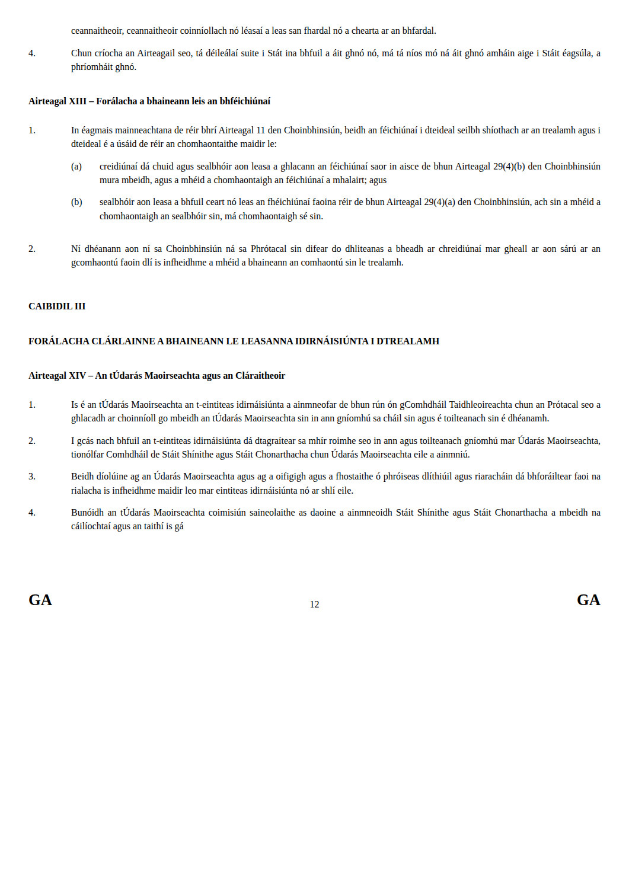ceannaitheoir, ceannaitheoir coinníollach nó léasaí a leas san fhardal nó a chearta ar an bhfardal.
4.
Chun críocha an Airteagail seo, tá déileálaí suite i Stát ina bhfuil a áit ghnó nó, má tá níos mó ná áit ghnó amháin aige i Stáit éagsúla, a phríomháit ghnó.
Airteagal XIII – Forálacha a bhaineann leis an bhféichiúnaí
1.
In éagmais mainneachtana de réir bhrí Airteagal 11 den Choinbhinsiún, beidh an féichiúnaí i dteideal seilbh shíothach ar an trealamh agus i dteideal é a úsáid de réir an chomhaontaithe maidir le:
(a)
creidiúnaí dá chuid agus sealbhóir aon leasa a ghlacann an féichiúnaí saor in aisce de bhun Airteagal 29(4)(b) den Choinbhinsiún mura mbeidh, agus a mhéid a chomhaontaigh an féichiúnaí a mhalairt; agus
(b)
sealbhóir aon leasa a bhfuil ceart nó leas an fhéichiúnaí faoina réir de bhun Airteagal 29(4)(a) den Choinbhinsiún, ach sin a mhéid a chomhaontaigh an sealbhóir sin, má chomhaontaigh sé sin.
2.
Ní dhéanann aon ní sa Choinbhinsiún ná sa Phrótacal sin difear do dhliteanas a bheadh ar chreidiúnaí mar gheall ar aon sárú ar an gcomhaontú faoin dlí is infheidhme a mhéid a bhaineann an comhaontú sin le trealamh.
CAIBIDIL III
FORÁLACHA CLÁRLAINNE A BHAINEANN LE LEASANNA IDIRNÁISIÚNTA I DTREALAMH
Airteagal XIV – An tÚdarás Maoirseachta agus an Cláraitheoir
1.
Is é an tÚdarás Maoirseachta an t-eintiteas idirnáisiúnta a ainmneofar de bhun rún ón gComhdháil Taidhleoireachta chun an Prótacal seo a ghlacadh ar choinníoll go mbeidh an tÚdarás Maoirseachta sin in ann gníomhú sa cháil sin agus é toilteanach sin é dhéanamh.
2.
I gcás nach bhfuil an t-eintiteas idirnáisiúnta dá dtagraítear sa mhír roimhe seo in ann agus toilteanach gníomhú mar Údarás Maoirseachta, tionólfar Comhdháil de Stáit Shínithe agus Stáit Chonarthacha chun Údarás Maoirseachta eile a ainmniú.
3.
Beidh díolúine ag an Údarás Maoirseachta agus ag a oifigigh agus a fhostaithe ó phróiseas dlíthiúil agus riaracháin dá bhforáiltear faoi na rialacha is infheidhme maidir leo mar eintiteas idirnáisiúnta nó ar shlí eile.
4.
Bunóidh an tÚdarás Maoirseachta coimisiún saineolaithe as daoine a ainmneoidh Stáit Shínithe agus Stáit Chonarthacha a mbeidh na cáilíochtaí agus an taithí is gá
GA
12
GA